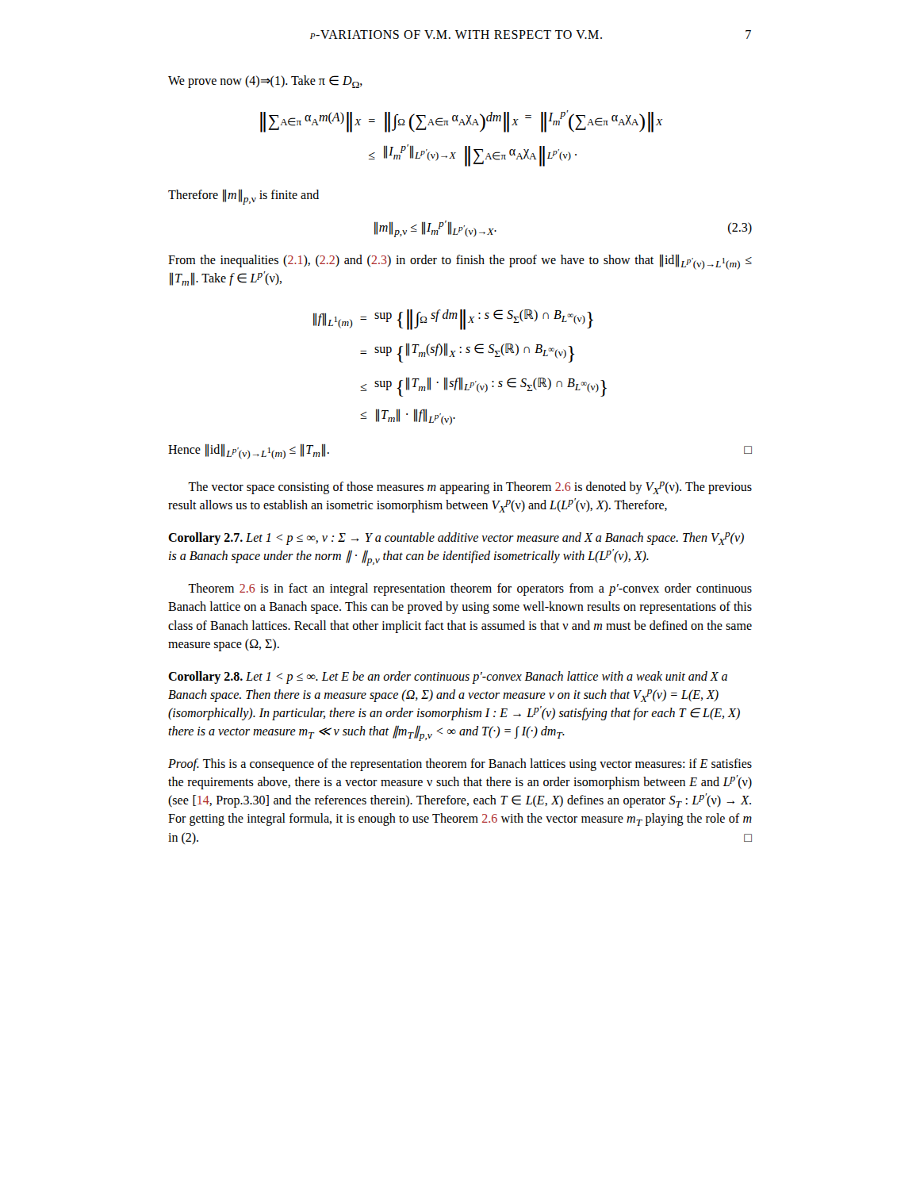p-VARIATIONS OF V.M. WITH RESPECT TO V.M. 7
We prove now (4)⇒(1). Take π ∈ DΩ,
| ∥ ∑ A∈π α A m ( A ) ∥ X | = | ∥ ∫ Ω ( ∑ A∈π α A χ A ) dm ∥ X = ∥ I m p′ ( ∑ A∈π α A χ A ) ∥ X |
| | ≤ | ∥ I m p′ ∥ L p′ (ν)→ X ∥ ∑ A∈π α A χ A ∥ L p′ (ν) . |
Therefore ∥m∥p,ν is finite and
∥m∥p,ν ≤ ∥Imp′∥Lp′(ν)→X.
(2.3)
From the inequalities (2.1), (2.2) and (2.3) in order to finish the proof we have to show that ∥id∥Lp′(ν)→L1(m) ≤ ∥Tm∥. Take f ∈ Lp′(ν),
| ∥ f ∥ L 1 ( m ) | = | sup { ∥ ∫ Ω sf dm ∥ X : s ∈ S Σ (ℝ) ∩ B L ∞ (ν) } |
| | = | sup { ∥ T m ( sf )∥ X : s ∈ S Σ (ℝ) ∩ B L ∞ (ν) } |
| | ≤ | sup { ∥ T m ∥ · ∥ sf ∥ L p′ (ν) : s ∈ S Σ (ℝ) ∩ B L ∞ (ν) } |
| | ≤ | ∥ T m ∥ · ∥ f ∥ L p′ (ν) . |
Hence ∥id∥Lp′(ν)→L1(m) ≤ ∥Tm∥. □
The vector space consisting of those measures m appearing in Theorem 2.6 is denoted by VXp(ν). The previous result allows us to establish an isometric isomorphism between VXp(ν) and L(Lp′(ν), X). Therefore,
Corollary 2.7. Let 1 < p ≤ ∞, ν : Σ → Y a countable additive vector measure and X a Banach space. Then VXp(ν) is a Banach space under the norm ∥ · ∥p,ν that can be identified isometrically with L(Lp′(ν), X).
Theorem 2.6 is in fact an integral representation theorem for operators from a p′-convex order continuous Banach lattice on a Banach space. This can be proved by using some well-known results on representations of this class of Banach lattices. Recall that other implicit fact that is assumed is that ν and m must be defined on the same measure space (Ω, Σ).
Corollary 2.8. Let 1 < p ≤ ∞. Let E be an order continuous p′-convex Banach lattice with a weak unit and X a Banach space. Then there is a measure space (Ω, Σ) and a vector measure ν on it such that VXp(ν) = L(E, X) (isomorphically). In particular, there is an order isomorphism I : E → Lp′(ν) satisfying that for each T ∈ L(E, X) there is a vector measure mT ≪ ν such that ∥mT∥p,ν < ∞ and T(·) = ∫ I(·) dmT.
Proof. This is a consequence of the representation theorem for Banach lattices using vector measures: if E satisfies the requirements above, there is a vector measure ν such that there is an order isomorphism between E and Lp′(ν) (see [14, Prop.3.30] and the references therein). Therefore, each T ∈ L(E, X) defines an operator ST : Lp′(ν) → X. For getting the integral formula, it is enough to use Theorem 2.6 with the vector measure mT playing the role of m in (2). □